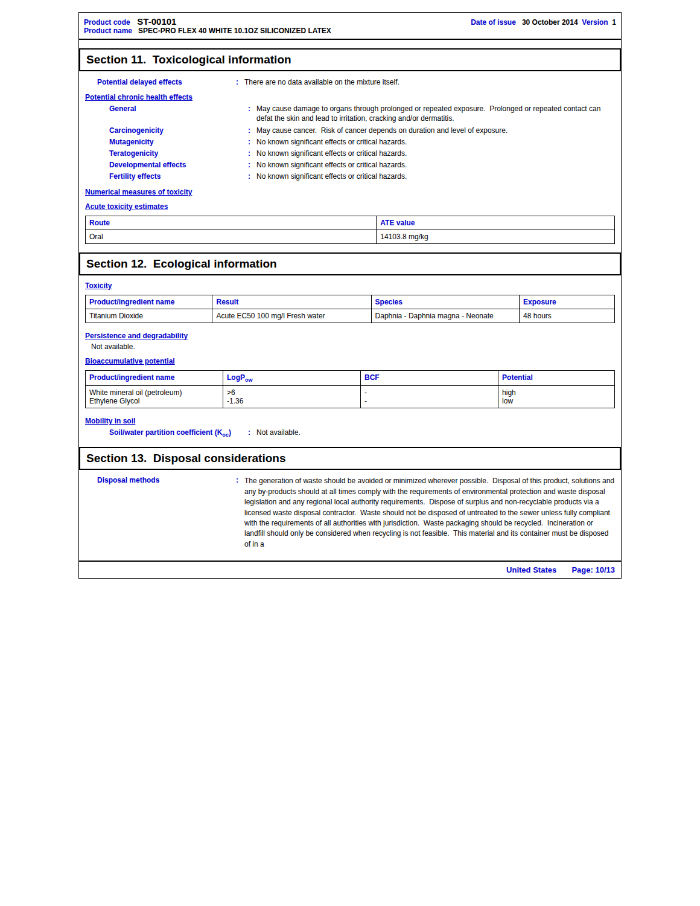Product code ST-00101
Date of issue 30 October 2014 Version 1
Product name SPEC-PRO FLEX 40 WHITE 10.1OZ SILICONIZED LATEX
Section 11. Toxicological information
Potential delayed effects
:
There are no data available on the mixture itself.
Potential chronic health effects
General
:
May cause damage to organs through prolonged or repeated exposure. Prolonged or repeated contact can defat the skin and lead to irritation, cracking and/or dermatitis.
Carcinogenicity
:
May cause cancer. Risk of cancer depends on duration and level of exposure.
Mutagenicity
:
No known significant effects or critical hazards.
Teratogenicity
:
No known significant effects or critical hazards.
Developmental effects
:
No known significant effects or critical hazards.
Fertility effects
:
No known significant effects or critical hazards.
Numerical measures of toxicity
Acute toxicity estimates
| Route | ATE value |
| --- | --- |
| Oral | 14103.8 mg/kg |
Section 12. Ecological information
Toxicity
| Product/ingredient name | Result | Species | Exposure |
| --- | --- | --- | --- |
| Titanium Dioxide | Acute EC50 100 mg/l Fresh water | Daphnia - Daphnia magna - Neonate | 48 hours |
Persistence and degradability
Not available.
Bioaccumulative potential
| Product/ingredient name | LogP ow | BCF | Potential |
| --- | --- | --- | --- |
| White mineral oil (petroleum) Ethylene Glycol | >6 -1.36 | - - | high low |
Mobility in soil
Soil/water partition coefficient (Koc)
:
Not available.
Section 13. Disposal considerations
Disposal methods
:
The generation of waste should be avoided or minimized wherever possible. Disposal of this product, solutions and any by-products should at all times comply with the requirements of environmental protection and waste disposal legislation and any regional local authority requirements. Dispose of surplus and non-recyclable products via a licensed waste disposal contractor. Waste should not be disposed of untreated to the sewer unless fully compliant with the requirements of all authorities with jurisdiction. Waste packaging should be recycled. Incineration or landfill should only be considered when recycling is not feasible. This material and its container must be disposed of in a
United States Page: 10/13